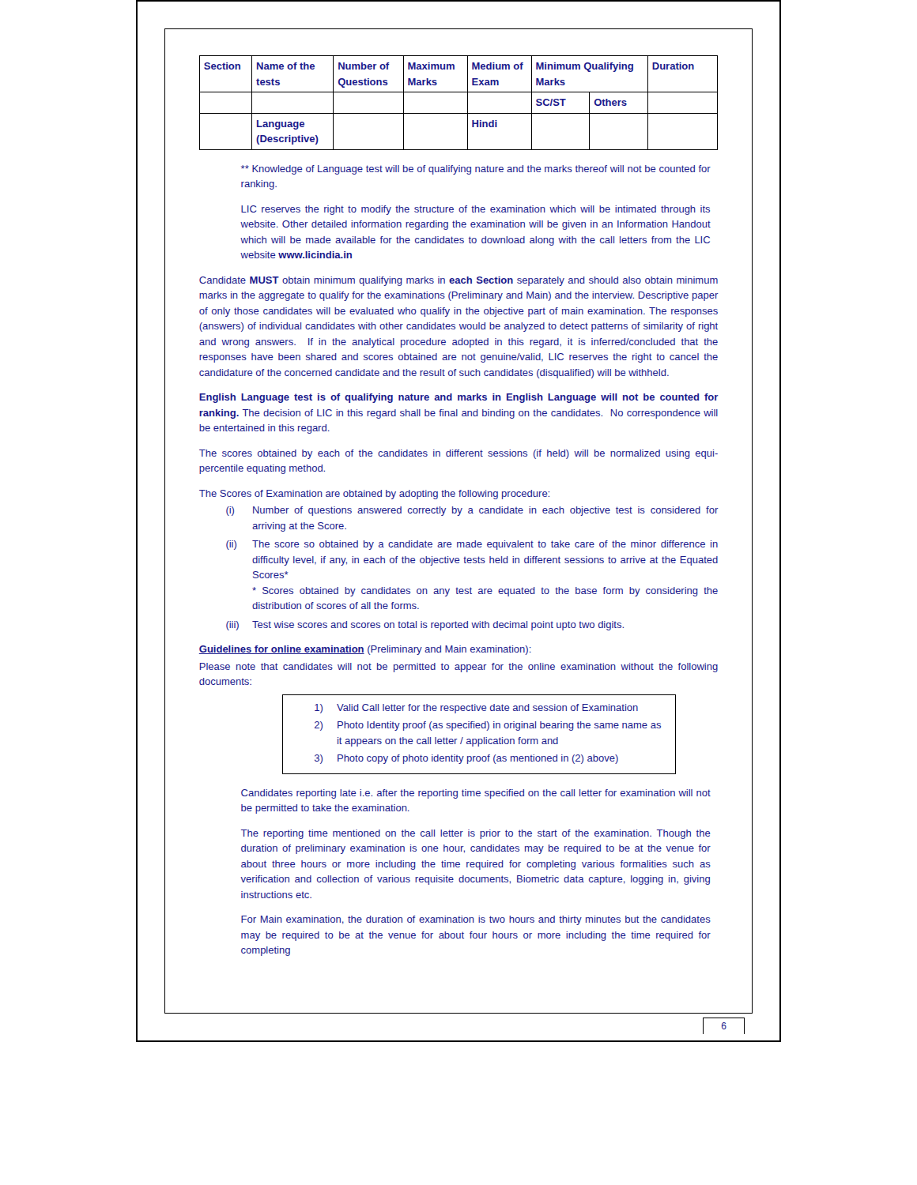| Section | Name of the tests | Number of Questions | Maximum Marks | Medium of Exam | Minimum Qualifying Marks | Duration |
| --- | --- | --- | --- | --- | --- | --- |
| | | | | | SC/ST | Others | |
| | Language (Descriptive) | | | Hindi | | | |
** Knowledge of Language test will be of qualifying nature and the marks thereof will not be counted for ranking.
LIC reserves the right to modify the structure of the examination which will be intimated through its website. Other detailed information regarding the examination will be given in an Information Handout which will be made available for the candidates to download along with the call letters from the LIC website www.licindia.in
Candidate MUST obtain minimum qualifying marks in each Section separately and should also obtain minimum marks in the aggregate to qualify for the examinations (Preliminary and Main) and the interview. Descriptive paper of only those candidates will be evaluated who qualify in the objective part of main examination. The responses (answers) of individual candidates with other candidates would be analyzed to detect patterns of similarity of right and wrong answers. If in the analytical procedure adopted in this regard, it is inferred/concluded that the responses have been shared and scores obtained are not genuine/valid, LIC reserves the right to cancel the candidature of the concerned candidate and the result of such candidates (disqualified) will be withheld.
English Language test is of qualifying nature and marks in English Language will not be counted for ranking. The decision of LIC in this regard shall be final and binding on the candidates. No correspondence will be entertained in this regard.
The scores obtained by each of the candidates in different sessions (if held) will be normalized using equi-percentile equating method.
The Scores of Examination are obtained by adopting the following procedure:
(i) Number of questions answered correctly by a candidate in each objective test is considered for arriving at the Score.
(ii) The score so obtained by a candidate are made equivalent to take care of the minor difference in difficulty level, if any, in each of the objective tests held in different sessions to arrive at the Equated Scores*
* Scores obtained by candidates on any test are equated to the base form by considering the distribution of scores of all the forms.
(iii) Test wise scores and scores on total is reported with decimal point upto two digits.
Guidelines for online examination (Preliminary and Main examination):
Please note that candidates will not be permitted to appear for the online examination without the following documents:
1) Valid Call letter for the respective date and session of Examination
2) Photo Identity proof (as specified) in original bearing the same name as it appears on the call letter / application form and
3) Photo copy of photo identity proof (as mentioned in (2) above)
Candidates reporting late i.e. after the reporting time specified on the call letter for examination will not be permitted to take the examination.
The reporting time mentioned on the call letter is prior to the start of the examination. Though the duration of preliminary examination is one hour, candidates may be required to be at the venue for about three hours or more including the time required for completing various formalities such as verification and collection of various requisite documents, Biometric data capture, logging in, giving instructions etc.
For Main examination, the duration of examination is two hours and thirty minutes but the candidates may be required to be at the venue for about four hours or more including the time required for completing
6